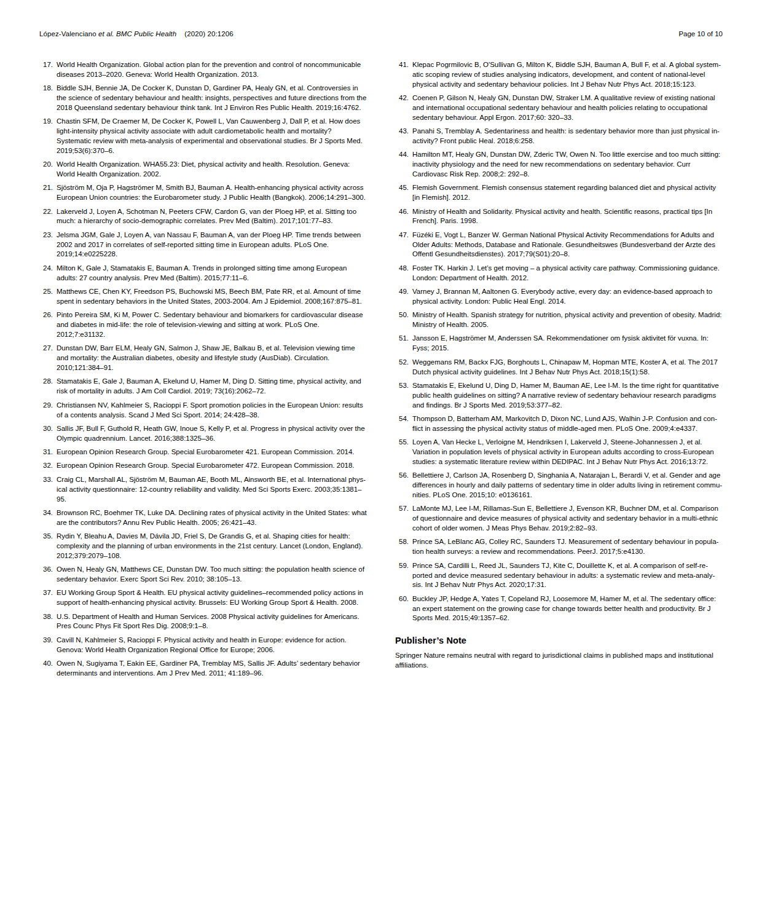López-Valenciano et al. BMC Public Health (2020) 20:1206
Page 10 of 10
17. World Health Organization. Global action plan for the prevention and control of noncommunicable diseases 2013–2020. Geneva: World Health Organization. 2013.
18. Biddle SJH, Bennie JA, De Cocker K, Dunstan D, Gardiner PA, Healy GN, et al. Controversies in the science of sedentary behaviour and health: insights, perspectives and future directions from the 2018 Queensland sedentary behaviour think tank. Int J Environ Res Public Health. 2019;16:4762.
19. Chastin SFM, De Craemer M, De Cocker K, Powell L, Van Cauwenberg J, Dall P, et al. How does light-intensity physical activity associate with adult cardiometabolic health and mortality? Systematic review with meta-analysis of experimental and observational studies. Br J Sports Med. 2019;53(6):370–6.
20. World Health Organization. WHA55.23: Diet, physical activity and health. Resolution. Geneva: World Health Organization. 2002.
21. Sjöström M, Oja P, Hagströmer M, Smith BJ, Bauman A. Health-enhancing physical activity across European Union countries: the Eurobarometer study. J Public Health (Bangkok). 2006;14:291–300.
22. Lakerveld J, Loyen A, Schotman N, Peeters CFW, Cardon G, van der Ploeg HP, et al. Sitting too much: a hierarchy of socio-demographic correlates. Prev Med (Baltim). 2017;101:77–83.
23. Jelsma JGM, Gale J, Loyen A, van Nassau F, Bauman A, van der Ploeg HP. Time trends between 2002 and 2017 in correlates of self-reported sitting time in European adults. PLoS One. 2019;14:e0225228.
24. Milton K, Gale J, Stamatakis E, Bauman A. Trends in prolonged sitting time among European adults: 27 country analysis. Prev Med (Baltim). 2015;77:11–6.
25. Matthews CE, Chen KY, Freedson PS, Buchowski MS, Beech BM, Pate RR, et al. Amount of time spent in sedentary behaviors in the United States, 2003-2004. Am J Epidemiol. 2008;167:875–81.
26. Pinto Pereira SM, Ki M, Power C. Sedentary behaviour and biomarkers for cardiovascular disease and diabetes in mid-life: the role of television-viewing and sitting at work. PLoS One. 2012;7:e31132.
27. Dunstan DW, Barr ELM, Healy GN, Salmon J, Shaw JE, Balkau B, et al. Television viewing time and mortality: the Australian diabetes, obesity and lifestyle study (AusDiab). Circulation. 2010;121:384–91.
28. Stamatakis E, Gale J, Bauman A, Ekelund U, Hamer M, Ding D. Sitting time, physical activity, and risk of mortality in adults. J Am Coll Cardiol. 2019; 73(16):2062–72.
29. Christiansen NV, Kahlmeier S, Racioppi F. Sport promotion policies in the European Union: results of a contents analysis. Scand J Med Sci Sport. 2014; 24:428–38.
30. Sallis JF, Bull F, Guthold R, Heath GW, Inoue S, Kelly P, et al. Progress in physical activity over the Olympic quadrennium. Lancet. 2016;388:1325–36.
31. European Opinion Research Group. Special Eurobarometer 421. European Commission. 2014.
32. European Opinion Research Group. Special Eurobarometer 472. European Commission. 2018.
33. Craig CL, Marshall AL, Sjöström M, Bauman AE, Booth ML, Ainsworth BE, et al. International physical activity questionnaire: 12-country reliability and validity. Med Sci Sports Exerc. 2003;35:1381–95.
34. Brownson RC, Boehmer TK, Luke DA. Declining rates of physical activity in the United States: what are the contributors? Annu Rev Public Health. 2005; 26:421–43.
35. Rydin Y, Bleahu A, Davies M, Dávila JD, Friel S, De Grandis G, et al. Shaping cities for health: complexity and the planning of urban environments in the 21st century. Lancet (London, England). 2012;379:2079–108.
36. Owen N, Healy GN, Matthews CE, Dunstan DW. Too much sitting: the population health science of sedentary behavior. Exerc Sport Sci Rev. 2010; 38:105–13.
37. EU Working Group Sport & Health. EU physical activity guidelines–recommended policy actions in support of health-enhancing physical activity. Brussels: EU Working Group Sport & Health. 2008.
38. U.S. Department of Health and Human Services. 2008 Physical activity guidelines for Americans. Pres Counc Phys Fit Sport Res Dig. 2008;9:1–8.
39. Cavill N, Kahlmeier S, Racioppi F. Physical activity and health in Europe: evidence for action. Genova: World Health Organization Regional Office for Europe; 2006.
40. Owen N, Sugiyama T, Eakin EE, Gardiner PA, Tremblay MS, Sallis JF. Adults’ sedentary behavior determinants and interventions. Am J Prev Med. 2011; 41:189–96.
41. Klepac Pogrmilovic B, O'Sullivan G, Milton K, Biddle SJH, Bauman A, Bull F, et al. A global systematic scoping review of studies analysing indicators, development, and content of national-level physical activity and sedentary behaviour policies. Int J Behav Nutr Phys Act. 2018;15:123.
42. Coenen P, Gilson N, Healy GN, Dunstan DW, Straker LM. A qualitative review of existing national and international occupational sedentary behaviour and health policies relating to occupational sedentary behaviour. Appl Ergon. 2017;60: 320–33.
43. Panahi S, Tremblay A. Sedentariness and health: is sedentary behavior more than just physical inactivity? Front public Heal. 2018;6:258.
44. Hamilton MT, Healy GN, Dunstan DW, Zderic TW, Owen N. Too little exercise and too much sitting: inactivity physiology and the need for new recommendations on sedentary behavior. Curr Cardiovasc Risk Rep. 2008;2: 292–8.
45. Flemish Government. Flemish consensus statement regarding balanced diet and physical activity [in Flemish]. 2012.
46. Ministry of Health and Solidarity. Physical activity and health. Scientific reasons, practical tips [In French]. Paris. 1998.
47. Füzéki E, Vogt L, Banzer W. German National Physical Activity Recommendations for Adults and Older Adults: Methods, Database and Rationale. Gesundheitswes (Bundesverband der Arzte des Offentl Gesundheitsdienstes). 2017;79(S01):20–8.
48. Foster TK. Harkin J. Let’s get moving – a physical activity care pathway. Commissioning guidance. London: Department of Health. 2012.
49. Varney J, Brannan M, Aaltonen G. Everybody active, every day: an evidence-based approach to physical activity. London: Public Heal Engl. 2014.
50. Ministry of Health. Spanish strategy for nutrition, physical activity and prevention of obesity. Madrid: Ministry of Health. 2005.
51. Jansson E, Hagströmer M, Anderssen SA. Rekommendationer om fysisk aktivitet för vuxna. In: Fyss; 2015.
52. Weggemans RM, Backx FJG, Borghouts L, Chinapaw M, Hopman MTE, Koster A, et al. The 2017 Dutch physical activity guidelines. Int J Behav Nutr Phys Act. 2018;15(1):58.
53. Stamatakis E, Ekelund U, Ding D, Hamer M, Bauman AE, Lee I-M. Is the time right for quantitative public health guidelines on sitting? A narrative review of sedentary behaviour research paradigms and findings. Br J Sports Med. 2019;53:377–82.
54. Thompson D, Batterham AM, Markovitch D, Dixon NC, Lund AJS, Walhin J-P. Confusion and conflict in assessing the physical activity status of middle-aged men. PLoS One. 2009;4:e4337.
55. Loyen A, Van Hecke L, Verloigne M, Hendriksen I, Lakerveld J, Steene-Johannessen J, et al. Variation in population levels of physical activity in European adults according to cross-European studies: a systematic literature review within DEDIPAC. Int J Behav Nutr Phys Act. 2016;13:72.
56. Bellettiere J, Carlson JA, Rosenberg D, Singhania A, Natarajan L, Berardi V, et al. Gender and age differences in hourly and daily patterns of sedentary time in older adults living in retirement communities. PLoS One. 2015;10: e0136161.
57. LaMonte MJ, Lee I-M, Rillamas-Sun E, Bellettiere J, Evenson KR, Buchner DM, et al. Comparison of questionnaire and device measures of physical activity and sedentary behavior in a multi-ethnic cohort of older women. J Meas Phys Behav. 2019;2:82–93.
58. Prince SA, LeBlanc AG, Colley RC, Saunders TJ. Measurement of sedentary behaviour in population health surveys: a review and recommendations. PeerJ. 2017;5:e4130.
59. Prince SA, Cardilli L, Reed JL, Saunders TJ, Kite C, Douillette K, et al. A comparison of self-reported and device measured sedentary behaviour in adults: a systematic review and meta-analysis. Int J Behav Nutr Phys Act. 2020;17:31.
60. Buckley JP, Hedge A, Yates T, Copeland RJ, Loosemore M, Hamer M, et al. The sedentary office: an expert statement on the growing case for change towards better health and productivity. Br J Sports Med. 2015;49:1357–62.
Publisher’s Note
Springer Nature remains neutral with regard to jurisdictional claims in published maps and institutional affiliations.